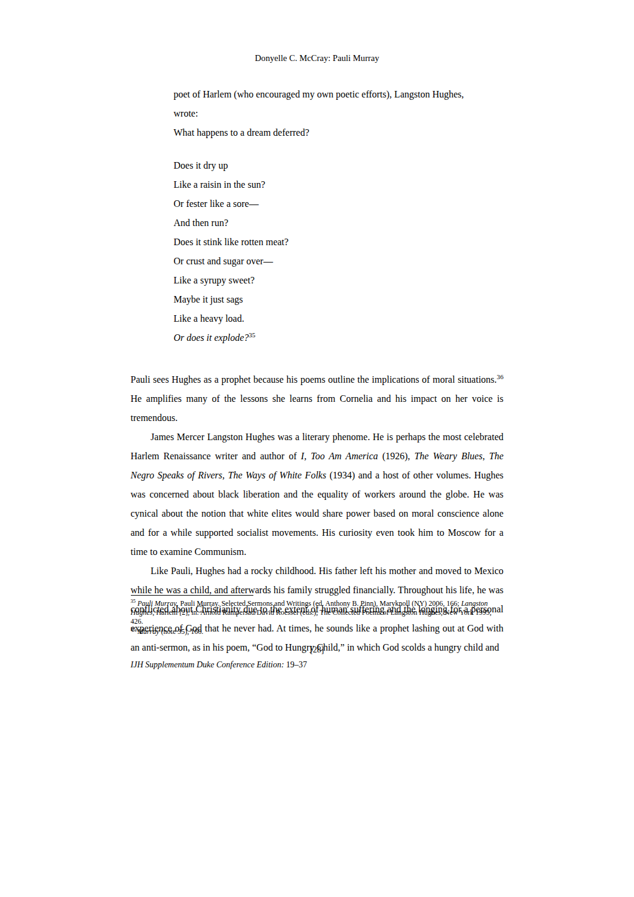Donyelle C. McCray: Pauli Murray
poet of Harlem (who encouraged my own poetic efforts), Langston Hughes, wrote:
What happens to a dream deferred?
Does it dry up
Like a raisin in the sun?
Or fester like a sore—
And then run?
Does it stink like rotten meat?
Or crust and sugar over—
Like a syrupy sweet?
Maybe it just sags
Like a heavy load.
Or does it explode?35
Pauli sees Hughes as a prophet because his poems outline the implications of moral situations.36 He amplifies many of the lessons she learns from Cornelia and his impact on her voice is tremendous.
James Mercer Langston Hughes was a literary phenome. He is perhaps the most celebrated Harlem Renaissance writer and author of I, Too Am America (1926), The Weary Blues, The Negro Speaks of Rivers, The Ways of White Folks (1934) and a host of other volumes. Hughes was concerned about black liberation and the equality of workers around the globe. He was cynical about the notion that white elites would share power based on moral conscience alone and for a while supported socialist movements. His curiosity even took him to Moscow for a time to examine Communism.
Like Pauli, Hughes had a rocky childhood. His father left his mother and moved to Mexico while he was a child, and afterwards his family struggled financially. Throughout his life, he was conflicted about Christianity due to the extent of human suffering and the longing for a personal experience of God that he never had. At times, he sounds like a prophet lashing out at God with an anti-sermon, as in his poem, “God to Hungry Child,” in which God scolds a hungry child and
35 Pauli Murray, Pauli Murray. Selected Sermons and Writings (ed. Anthony B. Pinn), Maryknoll (NY) 2006, 166; Langston Hughes, Harlem [2], in: Arnold Rampersad/David Roessel (eds.), The Collected Poems of Langston Hughes, New York 1995, 426.
36 Murray (note 35), 166.
[28]
IJH Supplementum Duke Conference Edition: 19–37